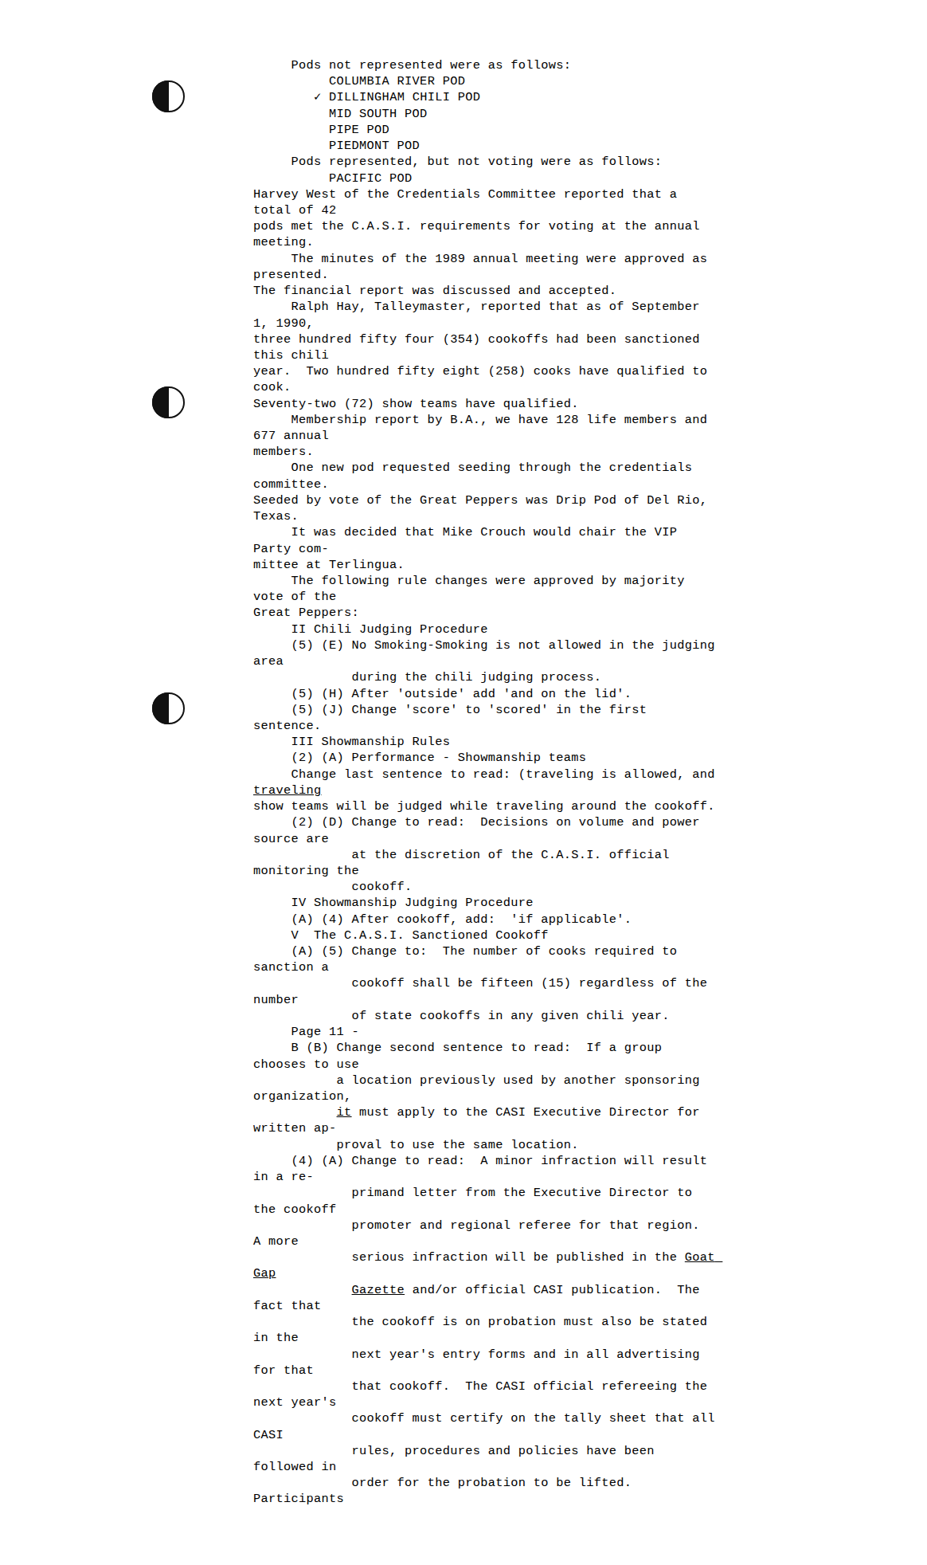Pods not represented were as follows:
          COLUMBIA RIVER POD
        ✓ DILLINGHAM CHILI POD
          MID SOUTH POD
          PIPE POD
          PIEDMONT POD
     Pods represented, but not voting were as follows:
          PACIFIC POD
Harvey West of the Credentials Committee reported that a total of 42
pods met the C.A.S.I. requirements for voting at the annual meeting.
     The minutes of the 1989 annual meeting were approved as presented.
The financial report was discussed and accepted.
     Ralph Hay, Talleymaster, reported that as of September 1, 1990,
three hundred fifty four (354) cookoffs had been sanctioned this chili
year.  Two hundred fifty eight (258) cooks have qualified to cook.
Seventy-two (72) show teams have qualified.
     Membership report by B.A., we have 128 life members and 677 annual
members.
     One new pod requested seeding through the credentials committee.
Seeded by vote of the Great Peppers was Drip Pod of Del Rio, Texas.
     It was decided that Mike Crouch would chair the VIP Party com-
mittee at Terlingua.
     The following rule changes were approved by majority vote of the
Great Peppers:
     II Chili Judging Procedure
     (5) (E) No Smoking-Smoking is not allowed in the judging area
             during the chili judging process.
     (5) (H) After 'outside' add 'and on the lid'.
     (5) (J) Change 'score' to 'scored' in the first sentence.
     III Showmanship Rules
     (2) (A) Performance - Showmanship teams
     Change last sentence to read: (traveling is allowed, and traveling
show teams will be judged while traveling around the cookoff.
     (2) (D) Change to read:  Decisions on volume and power source are
             at the discretion of the C.A.S.I. official monitoring the
             cookoff.
     IV Showmanship Judging Procedure
     (A) (4) After cookoff, add:  'if applicable'.
     V  The C.A.S.I. Sanctioned Cookoff
     (A) (5) Change to:  The number of cooks required to sanction a
             cookoff shall be fifteen (15) regardless of the number
             of state cookoffs in any given chili year.
     Page 11 -
     B (B) Change second sentence to read:  If a group chooses to use
           a location previously used by another sponsoring organization,
           it must apply to the CASI Executive Director for written ap-
           proval to use the same location.
     (4) (A) Change to read:  A minor infraction will result in a re-
             primand letter from the Executive Director to the cookoff
             promoter and regional referee for that region.  A more
             serious infraction will be published in the Goat Gap
             Gazette and/or official CASI publication.  The fact that
             the cookoff is on probation must also be stated in the
             next year's entry forms and in all advertising for that
             that cookoff.  The CASI official refereeing the next year's
             cookoff must certify on the tally sheet that all CASI
             rules, procedures and policies have been followed in
             order for the probation to be lifted.  Participants